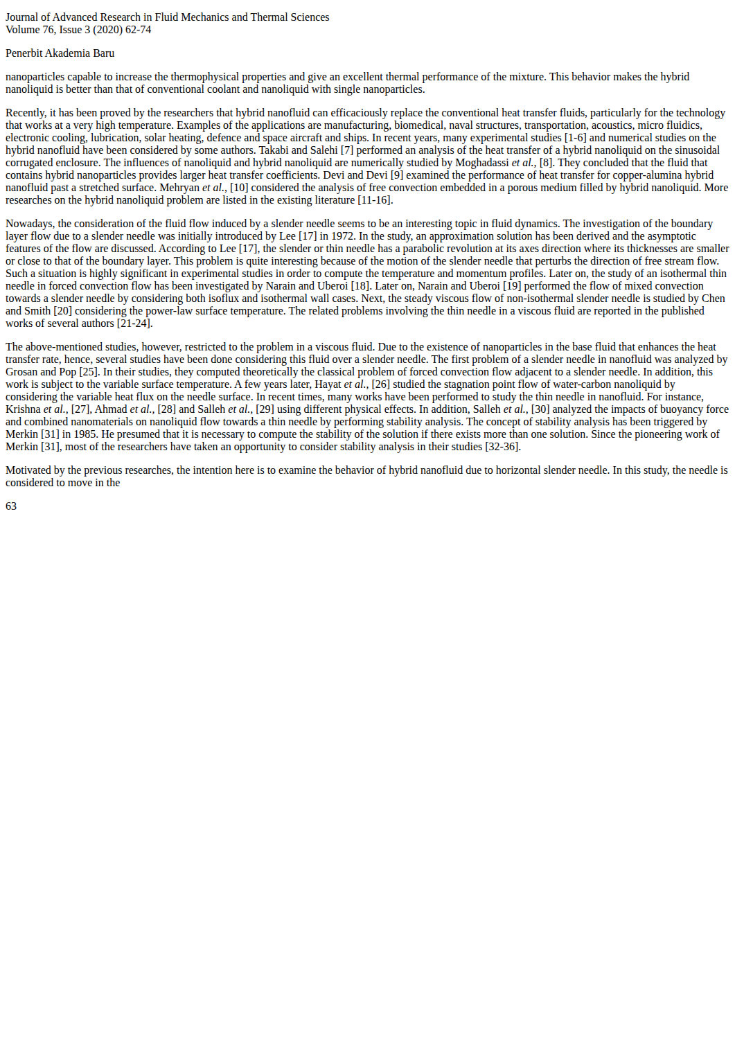Journal of Advanced Research in Fluid Mechanics and Thermal Sciences
Volume 76, Issue 3 (2020) 62-74
Penerbit Akademia Baru
nanoparticles capable to increase the thermophysical properties and give an excellent thermal performance of the mixture. This behavior makes the hybrid nanoliquid is better than that of conventional coolant and nanoliquid with single nanoparticles.
Recently, it has been proved by the researchers that hybrid nanofluid can efficaciously replace the conventional heat transfer fluids, particularly for the technology that works at a very high temperature. Examples of the applications are manufacturing, biomedical, naval structures, transportation, acoustics, micro fluidics, electronic cooling, lubrication, solar heating, defence and space aircraft and ships. In recent years, many experimental studies [1-6] and numerical studies on the hybrid nanofluid have been considered by some authors. Takabi and Salehi [7] performed an analysis of the heat transfer of a hybrid nanoliquid on the sinusoidal corrugated enclosure. The influences of nanoliquid and hybrid nanoliquid are numerically studied by Moghadassi et al., [8]. They concluded that the fluid that contains hybrid nanoparticles provides larger heat transfer coefficients. Devi and Devi [9] examined the performance of heat transfer for copper-alumina hybrid nanofluid past a stretched surface. Mehryan et al., [10] considered the analysis of free convection embedded in a porous medium filled by hybrid nanoliquid. More researches on the hybrid nanoliquid problem are listed in the existing literature [11-16].
Nowadays, the consideration of the fluid flow induced by a slender needle seems to be an interesting topic in fluid dynamics. The investigation of the boundary layer flow due to a slender needle was initially introduced by Lee [17] in 1972. In the study, an approximation solution has been derived and the asymptotic features of the flow are discussed. According to Lee [17], the slender or thin needle has a parabolic revolution at its axes direction where its thicknesses are smaller or close to that of the boundary layer. This problem is quite interesting because of the motion of the slender needle that perturbs the direction of free stream flow. Such a situation is highly significant in experimental studies in order to compute the temperature and momentum profiles. Later on, the study of an isothermal thin needle in forced convection flow has been investigated by Narain and Uberoi [18]. Later on, Narain and Uberoi [19] performed the flow of mixed convection towards a slender needle by considering both isoflux and isothermal wall cases. Next, the steady viscous flow of non-isothermal slender needle is studied by Chen and Smith [20] considering the power-law surface temperature. The related problems involving the thin needle in a viscous fluid are reported in the published works of several authors [21-24].
The above-mentioned studies, however, restricted to the problem in a viscous fluid. Due to the existence of nanoparticles in the base fluid that enhances the heat transfer rate, hence, several studies have been done considering this fluid over a slender needle. The first problem of a slender needle in nanofluid was analyzed by Grosan and Pop [25]. In their studies, they computed theoretically the classical problem of forced convection flow adjacent to a slender needle. In addition, this work is subject to the variable surface temperature. A few years later, Hayat et al., [26] studied the stagnation point flow of water-carbon nanoliquid by considering the variable heat flux on the needle surface. In recent times, many works have been performed to study the thin needle in nanofluid. For instance, Krishna et al., [27], Ahmad et al., [28] and Salleh et al., [29] using different physical effects. In addition, Salleh et al., [30] analyzed the impacts of buoyancy force and combined nanomaterials on nanoliquid flow towards a thin needle by performing stability analysis. The concept of stability analysis has been triggered by Merkin [31] in 1985. He presumed that it is necessary to compute the stability of the solution if there exists more than one solution. Since the pioneering work of Merkin [31], most of the researchers have taken an opportunity to consider stability analysis in their studies [32-36].
Motivated by the previous researches, the intention here is to examine the behavior of hybrid nanofluid due to horizontal slender needle. In this study, the needle is considered to move in the
63